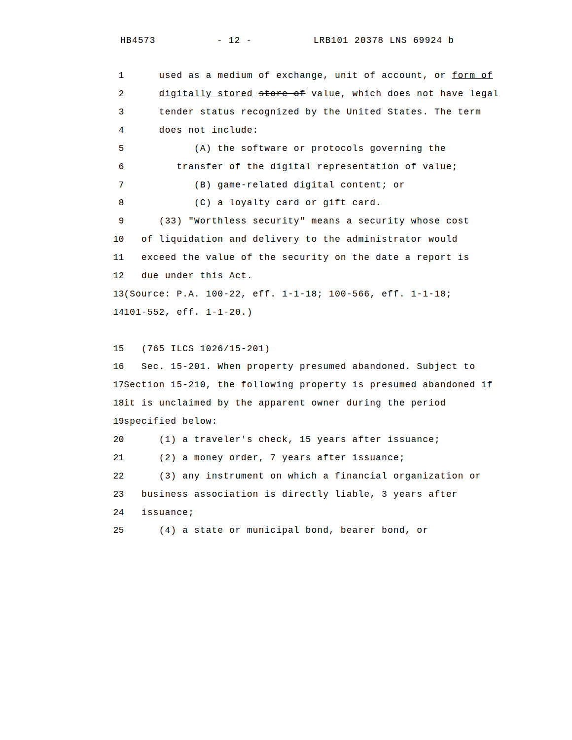HB4573 - 12 - LRB101 20378 LNS 69924 b
| 1 | used as a medium of exchange, unit of account, or form of |
| 2 | digitally stored store of value, which does not have legal |
| 3 | tender status recognized by the United States. The term |
| 4 | does not include: |
| 5 | (A) the software or protocols governing the |
| 6 | transfer of the digital representation of value; |
| 7 | (B) game-related digital content; or |
| 8 | (C) a loyalty card or gift card. |
| 9 | (33) "Worthless security" means a security whose cost |
| 10 | of liquidation and delivery to the administrator would |
| 11 | exceed the value of the security on the date a report is |
| 12 | due under this Act. |
| 13 | (Source: P.A. 100-22, eff. 1-1-18; 100-566, eff. 1-1-18; |
| 14 | 101-552, eff. 1-1-20.) |
| 15 | (765 ILCS 1026/15-201) |
| 16 | Sec. 15-201. When property presumed abandoned. Subject to |
| 17 | Section 15-210, the following property is presumed abandoned if |
| 18 | it is unclaimed by the apparent owner during the period |
| 19 | specified below: |
| 20 | (1) a traveler's check, 15 years after issuance; |
| 21 | (2) a money order, 7 years after issuance; |
| 22 | (3) any instrument on which a financial organization or |
| 23 | business association is directly liable, 3 years after |
| 24 | issuance; |
| 25 | (4) a state or municipal bond, bearer bond, or |